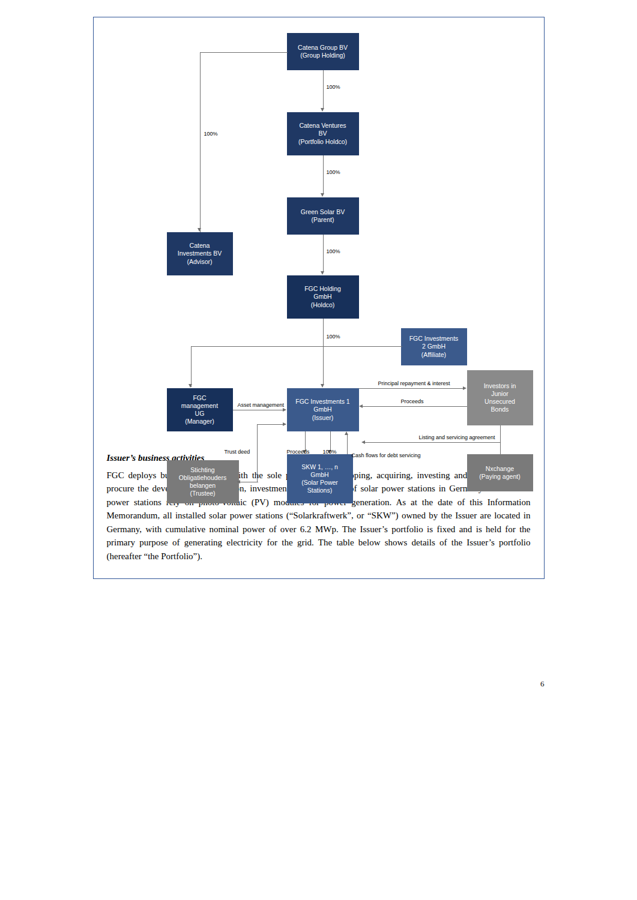Catena Group BV
(Group Holding)
Catena Ventures
BV
(Portfolio Holdco)
Green Solar BV
(Parent)
Catena
Investments BV
(Advisor)
FGC Holding
GmbH
(Holdco)
FGC Investments
2 GmbH
(Affiliate)
FGC
management
UG
(Manager)
FGC Investments 1
GmbH
(Issuer)
Investors in
Junior
Unsecured
Bonds
Stichting
Obligatiehouders
belangen
(Trustee)
SKW 1, …, n
GmbH
(Solar Power
Stations)
Nxchange
(Paying agent)
100%
100%
100%
100%
100%
Asset management
Principal repayment & interest
Proceeds
Listing and servicing agreement
Proceeds
100%
Cash flows for debt servicing
Trust deed
Issuer’s business activities
FGC deploys business activities with the sole purpose of developing, acquiring, investing and operating, or to procure the development, acquisition, investment and operating, of solar power stations in Germany. These solar power stations rely on photo-voltaic (PV) modules for power generation. As at the date of this Information Memorandum, all installed solar power stations (“Solarkraftwerk”, or “SKW”) owned by the Issuer are located in Germany, with cumulative nominal power of over 6.2 MWp. The Issuer’s portfolio is fixed and is held for the primary purpose of generating electricity for the grid. The table below shows details of the Issuer’s portfolio (hereafter “the Portfolio”).
6